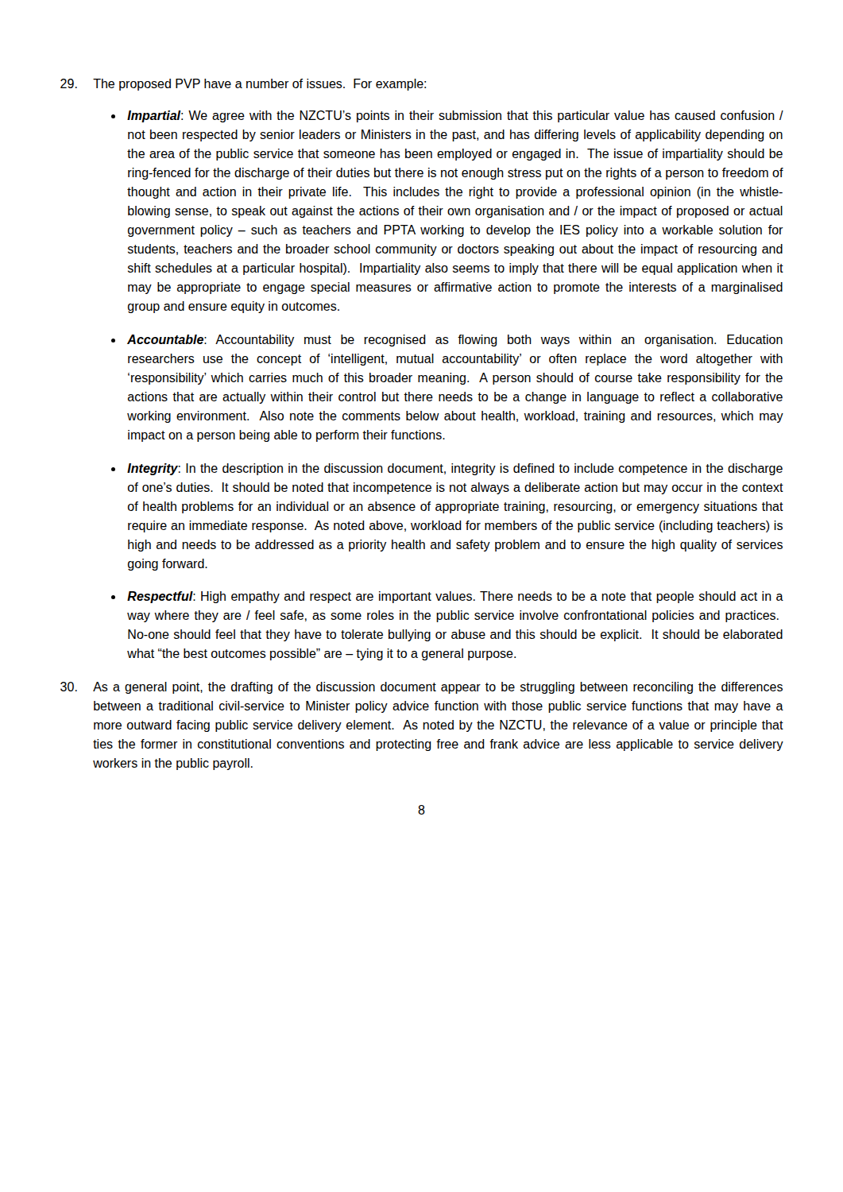29. The proposed PVP have a number of issues. For example:
Impartial: We agree with the NZCTU’s points in their submission that this particular value has caused confusion / not been respected by senior leaders or Ministers in the past, and has differing levels of applicability depending on the area of the public service that someone has been employed or engaged in. The issue of impartiality should be ring-fenced for the discharge of their duties but there is not enough stress put on the rights of a person to freedom of thought and action in their private life. This includes the right to provide a professional opinion (in the whistle-blowing sense, to speak out against the actions of their own organisation and / or the impact of proposed or actual government policy – such as teachers and PPTA working to develop the IES policy into a workable solution for students, teachers and the broader school community or doctors speaking out about the impact of resourcing and shift schedules at a particular hospital). Impartiality also seems to imply that there will be equal application when it may be appropriate to engage special measures or affirmative action to promote the interests of a marginalised group and ensure equity in outcomes.
Accountable: Accountability must be recognised as flowing both ways within an organisation. Education researchers use the concept of ‘intelligent, mutual accountability’ or often replace the word altogether with ‘responsibility’ which carries much of this broader meaning. A person should of course take responsibility for the actions that are actually within their control but there needs to be a change in language to reflect a collaborative working environment. Also note the comments below about health, workload, training and resources, which may impact on a person being able to perform their functions.
Integrity: In the description in the discussion document, integrity is defined to include competence in the discharge of one’s duties. It should be noted that incompetence is not always a deliberate action but may occur in the context of health problems for an individual or an absence of appropriate training, resourcing, or emergency situations that require an immediate response. As noted above, workload for members of the public service (including teachers) is high and needs to be addressed as a priority health and safety problem and to ensure the high quality of services going forward.
Respectful: High empathy and respect are important values. There needs to be a note that people should act in a way where they are / feel safe, as some roles in the public service involve confrontational policies and practices. No-one should feel that they have to tolerate bullying or abuse and this should be explicit. It should be elaborated what “the best outcomes possible” are – tying it to a general purpose.
30. As a general point, the drafting of the discussion document appear to be struggling between reconciling the differences between a traditional civil-service to Minister policy advice function with those public service functions that may have a more outward facing public service delivery element. As noted by the NZCTU, the relevance of a value or principle that ties the former in constitutional conventions and protecting free and frank advice are less applicable to service delivery workers in the public payroll.
8